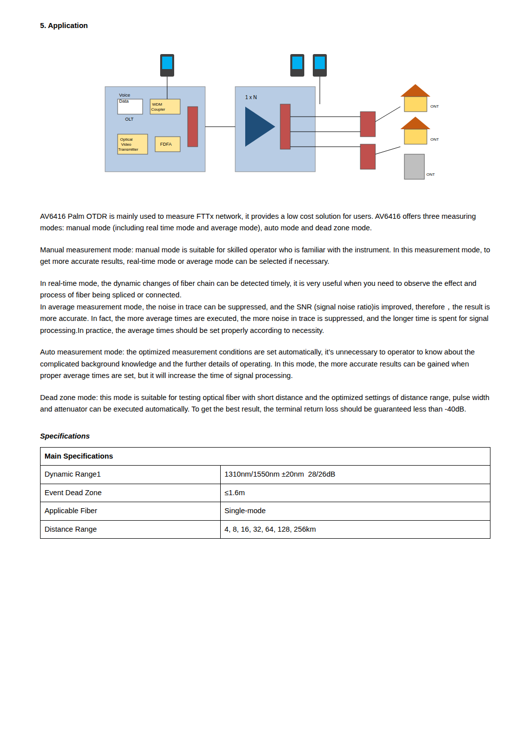5. Application
AV6416 Palm OTDR is mainly used to measure FTTx network, it provides a low cost solution for users. AV6416 offers three measuring modes: manual mode (including real time mode and average mode), auto mode and dead zone mode.
Manual measurement mode: manual mode is suitable for skilled operator who is familiar with the instrument. In this measurement mode, to get more accurate results, real-time mode or average mode can be selected if necessary.
In real-time mode, the dynamic changes of fiber chain can be detected timely, it is very useful when you need to observe the effect and process of fiber being spliced or connected.
In average measurement mode, the noise in trace can be suppressed, and the SNR (signal noise ratio)is improved, therefore，the result is more accurate. In fact, the more average times are executed, the more noise in trace is suppressed, and the longer time is spent for signal processing.In practice, the average times should be set properly according to necessity.
Auto measurement mode: the optimized measurement conditions are set automatically, it’s unnecessary to operator to know about the complicated background knowledge and the further details of operating. In this mode, the more accurate results can be gained when proper average times are set, but it will increase the time of signal processing.
Dead zone mode: this mode is suitable for testing optical fiber with short distance and the optimized settings of distance range, pulse width and attenuator can be executed automatically. To get the best result, the terminal return loss should be guaranteed less than -40dB.
Specifications
| Main Specifications |
| --- |
| Dynamic Range1 | 1310nm/1550nm ±20nm 28/26dB |
| Event Dead Zone | ≤1.6m |
| Applicable Fiber | Single-mode |
| Distance Range | 4, 8, 16, 32, 64, 128, 256km |